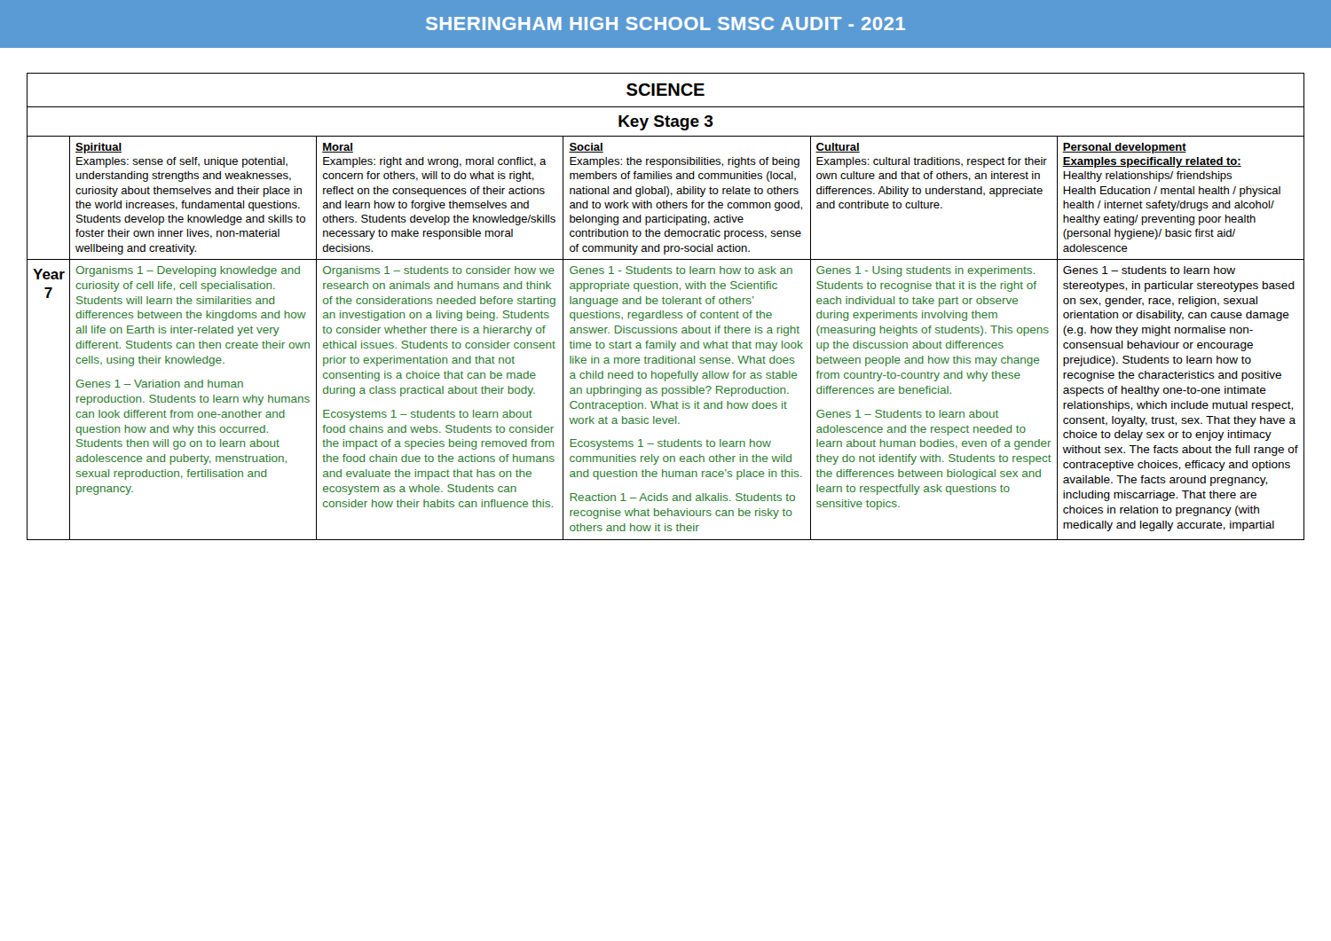SHERINGHAM HIGH SCHOOL SMSC AUDIT - 2021
| SCIENCE |
| Key Stage 3 |
| | Spiritual Examples: sense of self, unique potential, understanding strengths and weaknesses, curiosity about themselves and their place in the world increases, fundamental questions. Students develop the knowledge and skills to foster their own inner lives, non-material wellbeing and creativity. | Moral Examples: right and wrong, moral conflict, a concern for others, will to do what is right, reflect on the consequences of their actions and learn how to forgive themselves and others. Students develop the knowledge/skills necessary to make responsible moral decisions. | Social Examples: the responsibilities, rights of being members of families and communities (local, national and global), ability to relate to others and to work with others for the common good, belonging and participating, active contribution to the democratic process, sense of community and pro-social action. | Cultural Examples: cultural traditions, respect for their own culture and that of others, an interest in differences. Ability to understand, appreciate and contribute to culture. | Personal development Examples specifically related to: Healthy relationships/ friendships Health Education / mental health / physical health / internet safety/drugs and alcohol/ healthy eating/ preventing poor health (personal hygiene)/ basic first aid/ adolescence |
| Year 7 | Organisms 1 – Developing knowledge and curiosity of cell life, cell specialisation. Students will learn the similarities and differences between the kingdoms and how all life on Earth is inter-related yet very different. Students can then create their own cells, using their knowledge. Genes 1 – Variation and human reproduction. Students to learn why humans can look different from one-another and question how and why this occurred. Students then will go on to learn about adolescence and puberty, menstruation, sexual reproduction, fertilisation and pregnancy. | Organisms 1 – students to consider how we research on animals and humans and think of the considerations needed before starting an investigation on a living being. Students to consider whether there is a hierarchy of ethical issues. Students to consider consent prior to experimentation and that not consenting is a choice that can be made during a class practical about their body. Ecosystems 1 – students to learn about food chains and webs. Students to consider the impact of a species being removed from the food chain due to the actions of humans and evaluate the impact that has on the ecosystem as a whole. Students can consider how their habits can influence this. | Genes 1 - Students to learn how to ask an appropriate question, with the Scientific language and be tolerant of others’ questions, regardless of content of the answer. Discussions about if there is a right time to start a family and what that may look like in a more traditional sense. What does a child need to hopefully allow for as stable an upbringing as possible? Reproduction. Contraception. What is it and how does it work at a basic level. Ecosystems 1 – students to learn how communities rely on each other in the wild and question the human race’s place in this. Reaction 1 – Acids and alkalis. Students to recognise what behaviours can be risky to others and how it is their | Genes 1 - Using students in experiments. Students to recognise that it is the right of each individual to take part or observe during experiments involving them (measuring heights of students). This opens up the discussion about differences between people and how this may change from country-to-country and why these differences are beneficial. Genes 1 – Students to learn about adolescence and the respect needed to learn about human bodies, even of a gender they do not identify with. Students to respect the differences between biological sex and learn to respectfully ask questions to sensitive topics. | Genes 1 – students to learn how stereotypes, in particular stereotypes based on sex, gender, race, religion, sexual orientation or disability, can cause damage (e.g. how they might normalise non-consensual behaviour or encourage prejudice). Students to learn how to recognise the characteristics and positive aspects of healthy one-to-one intimate relationships, which include mutual respect, consent, loyalty, trust, sex. That they have a choice to delay sex or to enjoy intimacy without sex. The facts about the full range of contraceptive choices, efficacy and options available. The facts around pregnancy, including miscarriage. That there are choices in relation to pregnancy (with medically and legally accurate, impartial |